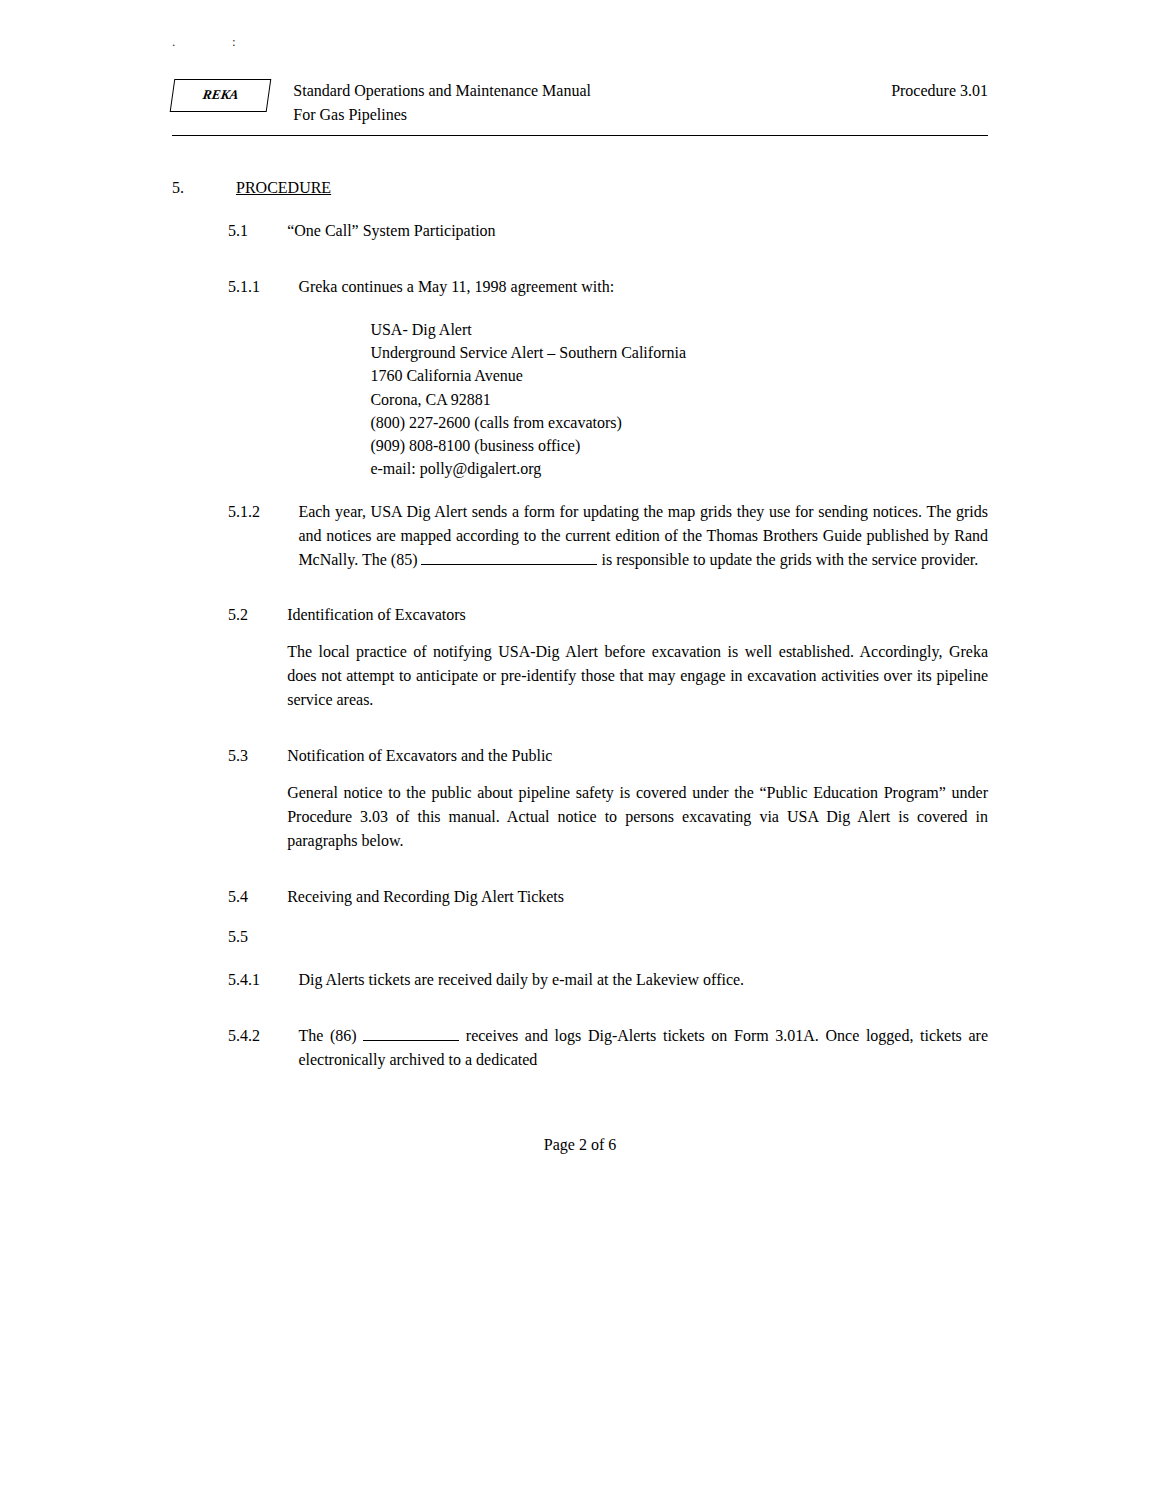. :
REKA
Standard Operations and Maintenance Manual
For Gas Pipelines
Procedure 3.01
5. PROCEDURE
5.1
“One Call” System Participation
5.1.1
Greka continues a May 11, 1998 agreement with:
USA- Dig Alert
Underground Service Alert – Southern California
1760 California Avenue
Corona, CA 92881
(800) 227-2600 (calls from excavators)
(909) 808-8100 (business office)
e-mail: polly@digalert.org
5.1.2
Each year, USA Dig Alert sends a form for updating the map grids they use for sending notices. The grids and notices are mapped according to the current edition of the Thomas Brothers Guide published by Rand McNally. The (85) is responsible to update the grids with the service provider.
5.2
Identification of Excavators
The local practice of notifying USA-Dig Alert before excavation is well established. Accordingly, Greka does not attempt to anticipate or pre-identify those that may engage in excavation activities over its pipeline service areas.
5.3
Notification of Excavators and the Public
General notice to the public about pipeline safety is covered under the “Public Education Program” under Procedure 3.03 of this manual. Actual notice to persons excavating via USA Dig Alert is covered in paragraphs below.
5.4
Receiving and Recording Dig Alert Tickets
5.5
5.4.1
Dig Alerts tickets are received daily by e-mail at the Lakeview office.
5.4.2
The (86) receives and logs Dig-Alerts tickets on Form 3.01A. Once logged, tickets are electronically archived to a dedicated
Page 2 of 6